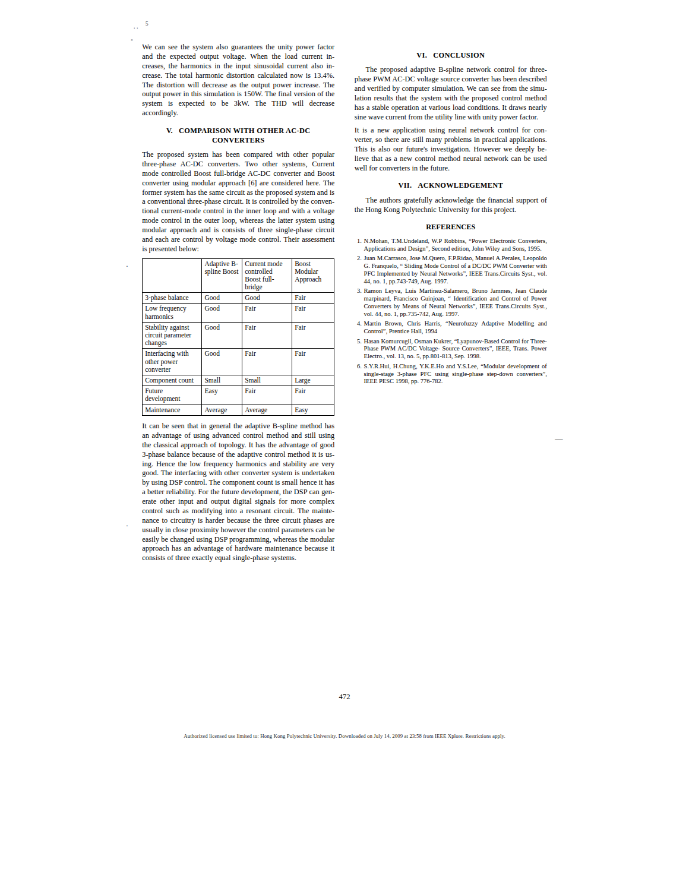.. 5
◦
.
.
—
We can see the system also guarantees the unity power factor and the expected output voltage. When the load current increases, the harmonics in the input sinusoidal current also increase. The total harmonic distortion calculated now is 13.4%. The distortion will decrease as the output power increase. The output power in this simulation is 150W. The final version of the system is expected to be 3kW. The THD will decrease accordingly.
V. Comparison with other AC-DC Converters
The proposed system has been compared with other popular three-phase AC-DC converters. Two other systems, Current mode controlled Boost full-bridge AC-DC converter and Boost converter using modular approach [6] are considered here. The former system has the same circuit as the proposed system and is a conventional three-phase circuit. It is controlled by the conventional current-mode control in the inner loop and with a voltage mode control in the outer loop, whereas the latter system using modular approach and is consists of three single-phase circuit and each are control by voltage mode control. Their assessment is presented below:
| | Adaptive B-spline Boost | Current mode controlled Boost full-bridge | Boost Modular Approach |
| --- | --- | --- | --- |
| 3-phase balance | Good | Good | Fair |
| Low frequency harmonics | Good | Fair | Fair |
| Stability against circuit parameter changes | Good | Fair | Fair |
| Interfacing with other power converter | Good | Fair | Fair |
| Component count | Small | Small | Large |
| Future development | Easy | Fair | Fair |
| Maintenance | Average | Average | Easy |
It can be seen that in general the adaptive B-spline method has an advantage of using advanced control method and still using the classical approach of topology. It has the advantage of good 3-phase balance because of the adaptive control method it is using. Hence the low frequency harmonics and stability are very good. The interfacing with other converter system is undertaken by using DSP control. The component count is small hence it has a better reliability. For the future development, the DSP can generate other input and output digital signals for more complex control such as modifying into a resonant circuit. The maintenance to circuitry is harder because the three circuit phases are usually in close proximity however the control parameters can be easily be changed using DSP programming, whereas the modular approach has an advantage of hardware maintenance because it consists of three exactly equal single-phase systems.
VI. Conclusion
The proposed adaptive B-spline network control for three-phase PWM AC-DC voltage source converter has been described and verified by computer simulation. We can see from the simulation results that the system with the proposed control method has a stable operation at various load conditions. It draws nearly sine wave current from the utility line with unity power factor.
It is a new application using neural network control for converter, so there are still many problems in practical applications. This is also our future's investigation. However we deeply believe that as a new control method neural network can be used well for converters in the future.
VII. Acknowledgement
The authors gratefully acknowledge the financial support of the Hong Kong Polytechnic University for this project.
REFERENCES
N.Mohan, T.M.Undeland, W.P Robbins, “Power Electronic Converters, Applications and Design”, Second edition, John Wiley and Sons, 1995.
Juan M.Carrasco, Jose M.Quero, F.P.Ridao, Manuel A.Perales, Leopoldo G. Franquelo, “ Sliding Mode Control of a DC/DC PWM Converter with PFC Implemented by Neural Networks”, IEEE Trans.Circuits Syst., vol. 44, no. 1, pp.743-749, Aug. 1997.
Ramon Leyva, Luis Martinez-Salamero, Bruno Jammes, Jean Claude marpinard, Francisco Guinjoan, “ Identification and Control of Power Converters by Means of Neural Networks”, IEEE Trans.Circuits Syst., vol. 44, no. 1, pp.735-742, Aug. 1997.
Martin Brown, Chris Harris, “Neurofuzzy Adaptive Modelling and Control”, Prentice Hall, 1994
Hasan Komurcugil, Osman Kukrer, “Lyapunov-Based Control for Three-Phase PWM AC/DC Voltage- Source Converters”, IEEE, Trans. Power Electro., vol. 13, no. 5, pp.801-813, Sep. 1998.
S.Y.R.Hui, H.Chung, Y.K.E.Ho and Y.S.Lee, “Modular development of single-stage 3-phase PFC using single-phase step-down converters”, IEEE PESC 1998, pp. 776-782.
472
Authorized licensed use limited to: Hong Kong Polytechnic University. Downloaded on July 14, 2009 at 23:58 from IEEE Xplore. Restrictions apply.